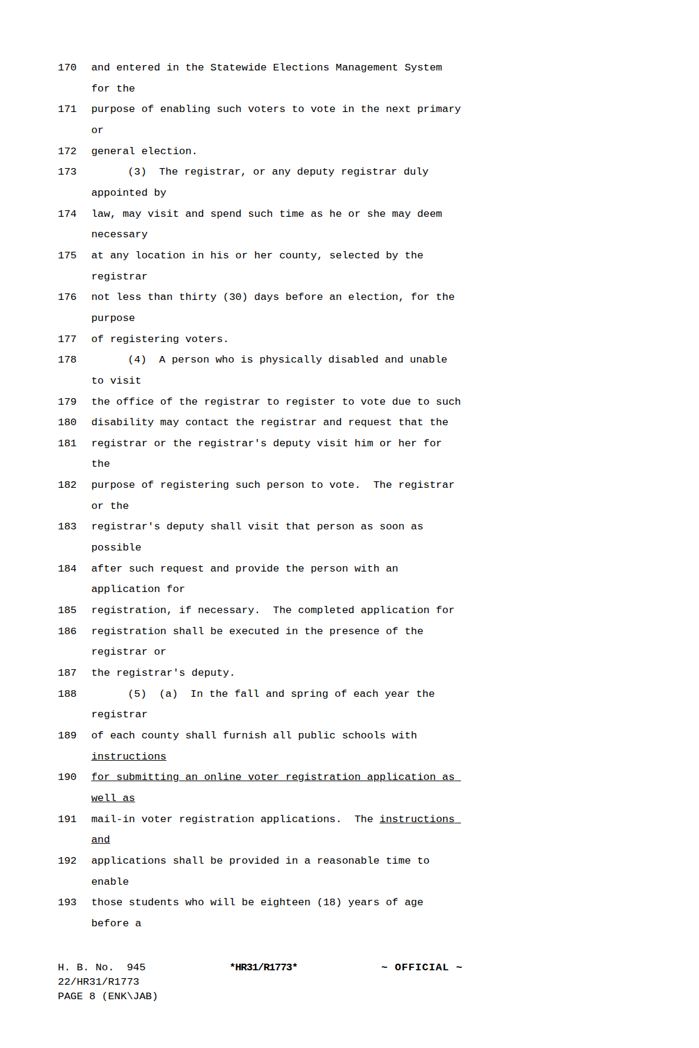170 and entered in the Statewide Elections Management System for the
171 purpose of enabling such voters to vote in the next primary or
172 general election.
173 (3) The registrar, or any deputy registrar duly appointed by
174 law, may visit and spend such time as he or she may deem necessary
175 at any location in his or her county, selected by the registrar
176 not less than thirty (30) days before an election, for the purpose
177 of registering voters.
178 (4) A person who is physically disabled and unable to visit
179 the office of the registrar to register to vote due to such
180 disability may contact the registrar and request that the
181 registrar or the registrar's deputy visit him or her for the
182 purpose of registering such person to vote. The registrar or the
183 registrar's deputy shall visit that person as soon as possible
184 after such request and provide the person with an application for
185 registration, if necessary. The completed application for
186 registration shall be executed in the presence of the registrar or
187 the registrar's deputy.
188 (5) (a) In the fall and spring of each year the registrar
189 of each county shall furnish all public schools with instructions
190 for submitting an online voter registration application as well as
191 mail-in voter registration applications. The instructions and
192 applications shall be provided in a reasonable time to enable
193 those students who will be eighteen (18) years of age before a
H. B. No. 945 *HR31/R1773* ~ OFFICIAL ~
22/HR31/R1773 PAGE 8 (ENK\JAB)